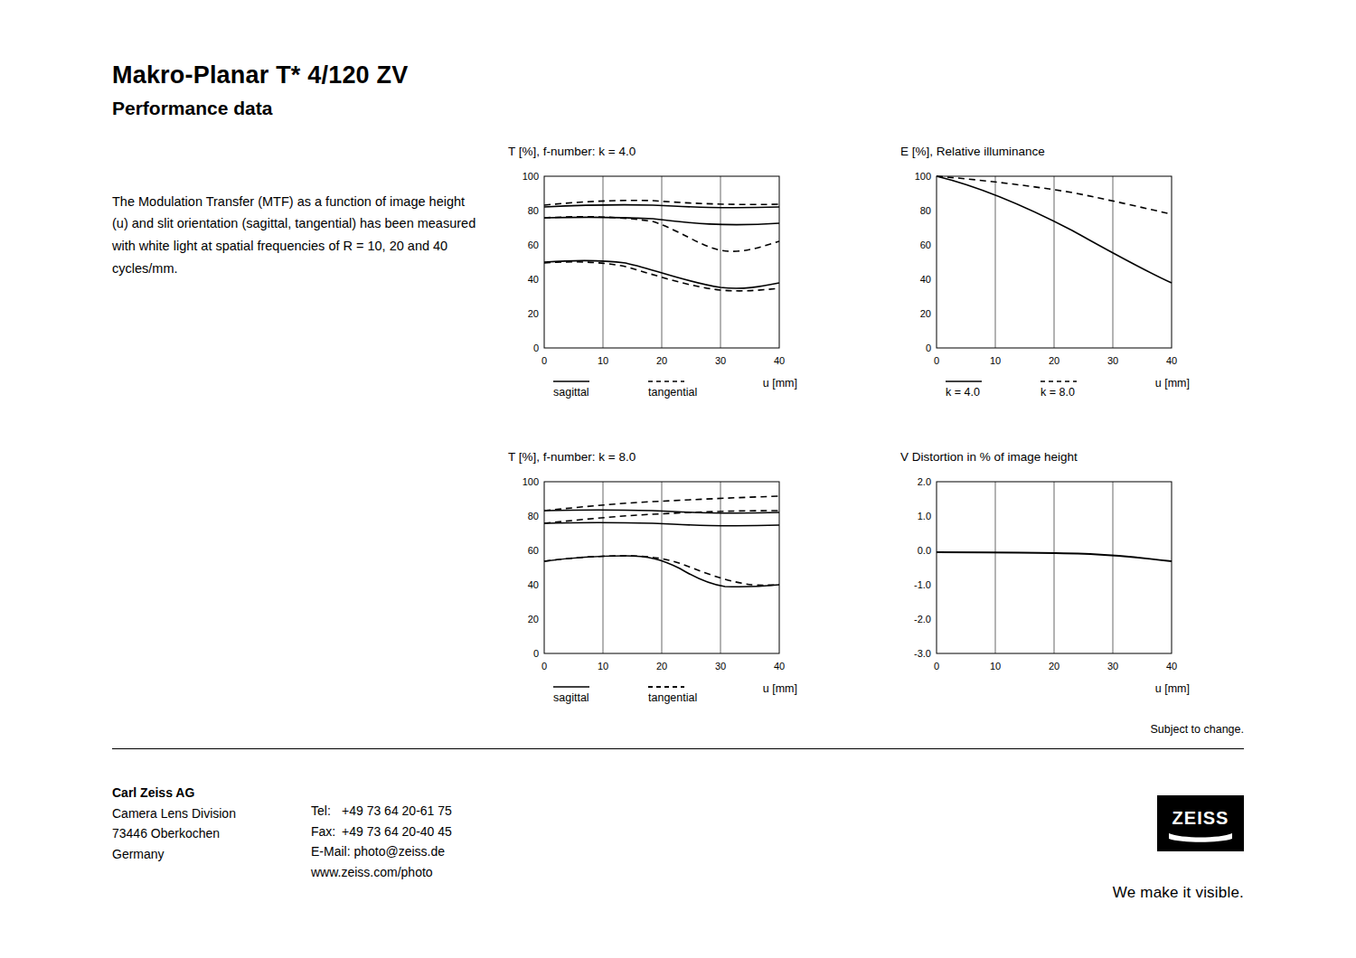Makro-Planar T* 4/120 ZV
Performance data
The Modulation Transfer (MTF) as a function of image height (u) and slit orientation (sagittal, tangential) has been measured with white light at spatial frequencies of R = 10, 20 and 40 cycles/mm.
T [%], f-number: k = 4.0
100 80 60 40 20 0 0 10 20 30 40
sagittal tangential u [mm]
T [%], f-number: k = 8.0
100 80 60 40 20 0 0 10 20 30 40
sagittal tangential u [mm]
E [%], Relative illuminance
100 80 60 40 20 0 0 10 20 30 40
k = 4.0 k = 8.0 u [mm]
V Distortion in % of image height
2.0 1.0 0.0 -1.0 -2.0 -3.0 0 10 20 30 40
u [mm]
Subject to change.
Carl Zeiss AG
Camera Lens Division
73446 Oberkochen
Germany
Tel:+49 73 64 20-61 75
Fax:+49 73 64 20-40 45
E-Mail: photo@zeiss.de
www.zeiss.com/photo
ZEISS
We make it visible.